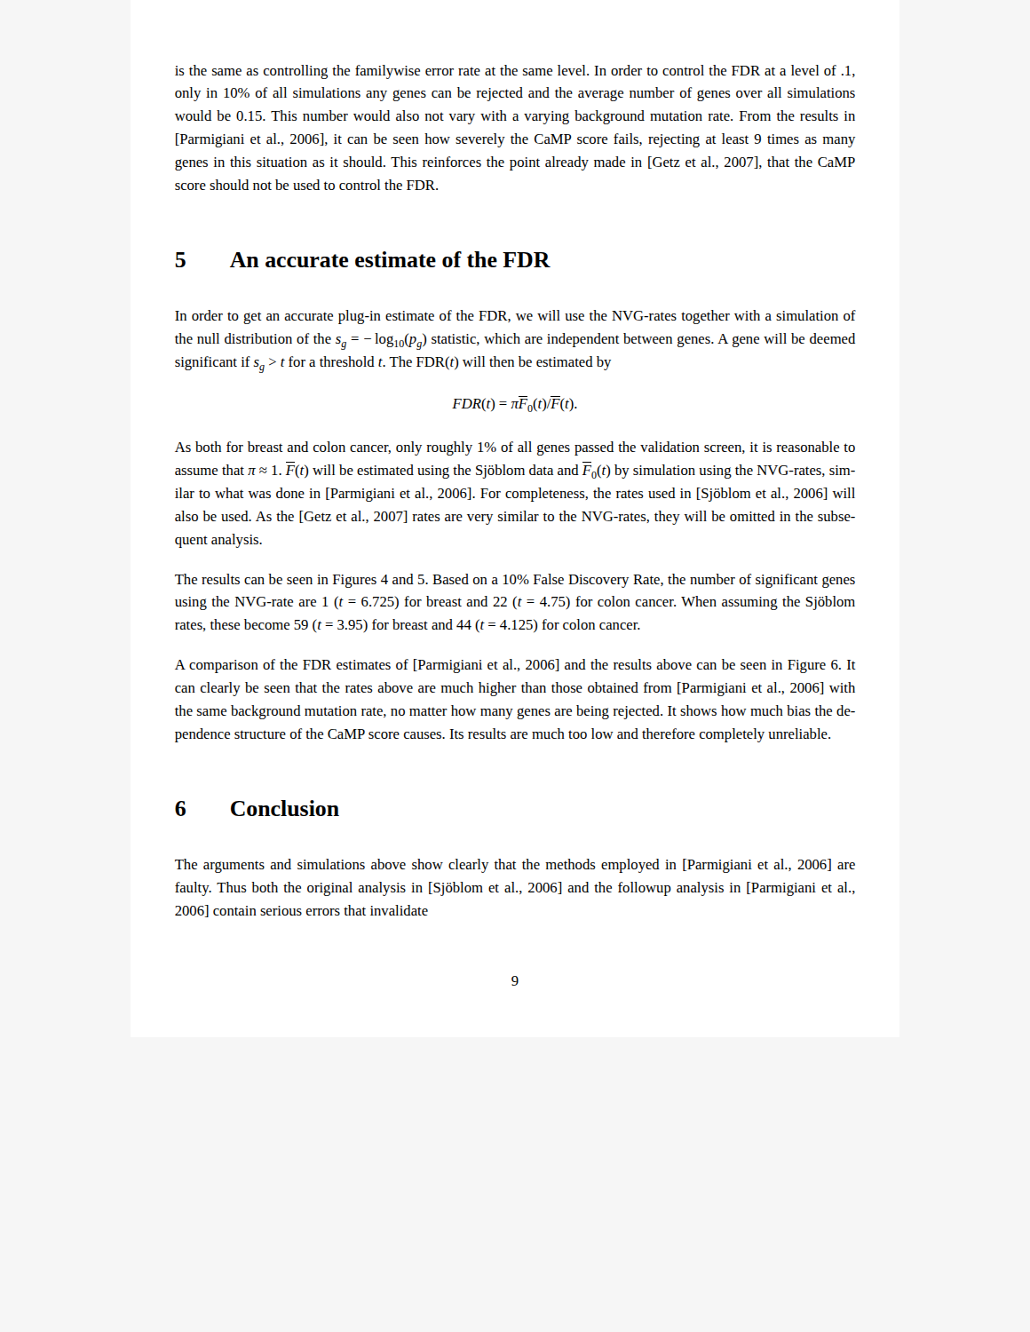is the same as controlling the familywise error rate at the same level. In order to control the FDR at a level of .1, only in 10% of all simulations any genes can be rejected and the average number of genes over all simulations would be 0.15. This number would also not vary with a varying background mutation rate. From the results in [Parmigiani et al., 2006], it can be seen how severely the CaMP score fails, rejecting at least 9 times as many genes in this situation as it should. This reinforces the point already made in [Getz et al., 2007], that the CaMP score should not be used to control the FDR.
5 An accurate estimate of the FDR
In order to get an accurate plug-in estimate of the FDR, we will use the NVG-rates together with a simulation of the null distribution of the sg = − log10(pg) statistic, which are independent between genes. A gene will be deemed significant if sg > t for a threshold t. The FDR(t) will then be estimated by
FDR(t) = πF0(t)/F(t).
As both for breast and colon cancer, only roughly 1% of all genes passed the validation screen, it is reasonable to assume that π ≈ 1. F(t) will be estimated using the Sjöblom data and F0(t) by simulation using the NVG-rates, similar to what was done in [Parmigiani et al., 2006]. For completeness, the rates used in [Sjöblom et al., 2006] will also be used. As the [Getz et al., 2007] rates are very similar to the NVG-rates, they will be omitted in the subsequent analysis.
The results can be seen in Figures 4 and 5. Based on a 10% False Discovery Rate, the number of significant genes using the NVG-rate are 1 (t = 6.725) for breast and 22 (t = 4.75) for colon cancer. When assuming the Sjöblom rates, these become 59 (t = 3.95) for breast and 44 (t = 4.125) for colon cancer.
A comparison of the FDR estimates of [Parmigiani et al., 2006] and the results above can be seen in Figure 6. It can clearly be seen that the rates above are much higher than those obtained from [Parmigiani et al., 2006] with the same background mutation rate, no matter how many genes are being rejected. It shows how much bias the dependence structure of the CaMP score causes. Its results are much too low and therefore completely unreliable.
6 Conclusion
The arguments and simulations above show clearly that the methods employed in [Parmigiani et al., 2006] are faulty. Thus both the original analysis in [Sjöblom et al., 2006] and the followup analysis in [Parmigiani et al., 2006] contain serious errors that invalidate
9